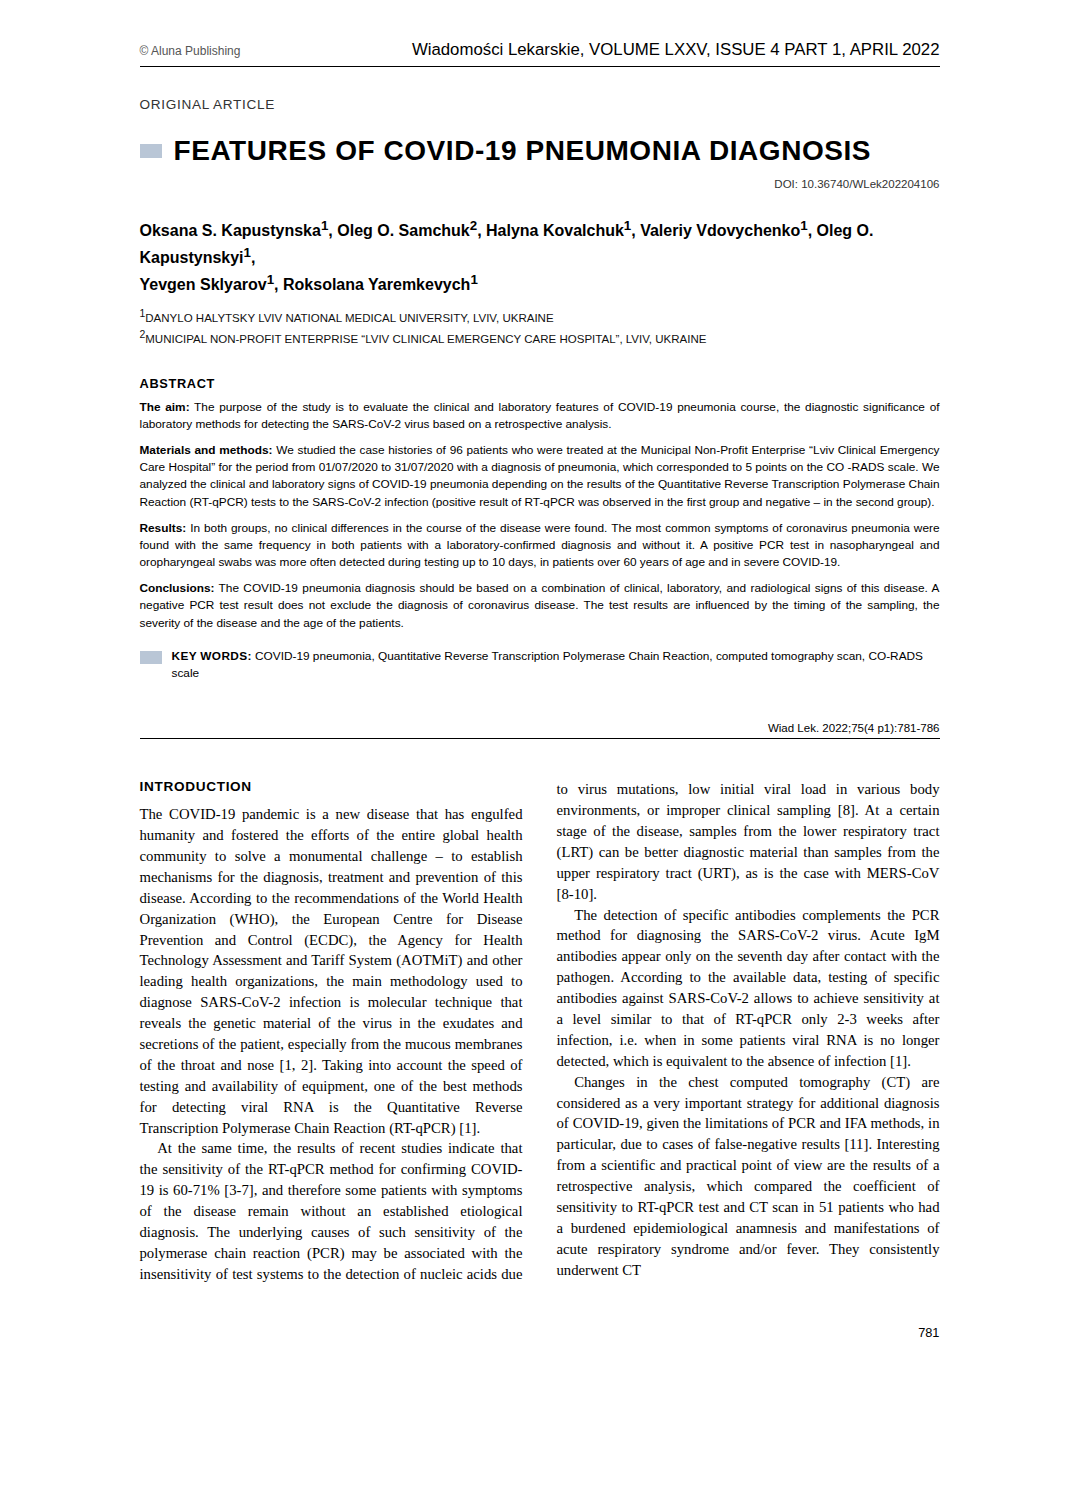© Aluna Publishing
Wiadomości Lekarskie, VOLUME LXXV, ISSUE 4 PART 1, APRIL 2022
ORIGINAL ARTICLE
FEATURES OF COVID-19 PNEUMONIA DIAGNOSIS
DOI: 10.36740/WLek202204106
Oksana S. Kapustynska1, Oleg O. Samchuk2, Halyna Kovalchuk1, Valeriy Vdovychenko1, Oleg O. Kapustynskyi1,
Yevgen Sklyarov1, Roksolana Yaremkevych1
1DANYLO HALYTSKY LVIV NATIONAL MEDICAL UNIVERSITY, LVIV, UKRAINE
2MUNICIPAL NON-PROFIT ENTERPRISE “LVIV CLINICAL EMERGENCY CARE HOSPITAL”, LVIV, UKRAINE
ABSTRACT
The aim: The purpose of the study is to evaluate the clinical and laboratory features of COVID-19 pneumonia course, the diagnostic significance of laboratory methods for detecting the SARS-CoV-2 virus based on a retrospective analysis.
Materials and methods: We studied the case histories of 96 patients who were treated at the Municipal Non-Profit Enterprise “Lviv Clinical Emergency Care Hospital” for the period from 01/07/2020 to 31/07/2020 with a diagnosis of pneumonia, which corresponded to 5 points on the CO -RADS scale. We analyzed the clinical and laboratory signs of COVID-19 pneumonia depending on the results of the Quantitative Reverse Transcription Polymerase Chain Reaction (RT-qPCR) tests to the SARS-CoV-2 infection (positive result of RT-qPCR was observed in the first group and negative – in the second group).
Results: In both groups, no clinical differences in the course of the disease were found. The most common symptoms of coronavirus pneumonia were found with the same frequency in both patients with a laboratory-confirmed diagnosis and without it. A positive PCR test in nasopharyngeal and oropharyngeal swabs was more often detected during testing up to 10 days, in patients over 60 years of age and in severe COVID-19.
Conclusions: The COVID-19 pneumonia diagnosis should be based on a combination of clinical, laboratory, and radiological signs of this disease. A negative PCR test result does not exclude the diagnosis of coronavirus disease. The test results are influenced by the timing of the sampling, the severity of the disease and the age of the patients.
KEY WORDS: COVID-19 pneumonia, Quantitative Reverse Transcription Polymerase Chain Reaction, computed tomography scan, CO-RADS scale
Wiad Lek. 2022;75(4 p1):781-786
INTRODUCTION
The COVID-19 pandemic is a new disease that has engulfed humanity and fostered the efforts of the entire global health community to solve a monumental challenge – to establish mechanisms for the diagnosis, treatment and prevention of this disease. According to the recommendations of the World Health Organization (WHO), the European Centre for Disease Prevention and Control (ECDC), the Agency for Health Technology Assessment and Tariff System (AOTMiT) and other leading health organizations, the main methodology used to diagnose SARS-CoV-2 infection is molecular technique that reveals the genetic material of the virus in the exudates and secretions of the patient, especially from the mucous membranes of the throat and nose [1, 2]. Taking into account the speed of testing and availability of equipment, one of the best methods for detecting viral RNA is the Quantitative Reverse Transcription Polymerase Chain Reaction (RT-qPCR) [1].
At the same time, the results of recent studies indicate that the sensitivity of the RT-qPCR method for confirming COVID-19 is 60-71% [3-7], and therefore some patients with symptoms of the disease remain without an established etiological diagnosis. The underlying causes of such sensitivity of the polymerase chain reaction (PCR) may be associated with the insensitivity of test systems to the detection of nucleic acids due to virus mutations, low initial viral load in various body environments, or improper clinical sampling [8]. At a certain stage of the disease, samples from the lower respiratory tract (LRT) can be better diagnostic material than samples from the upper respiratory tract (URT), as is the case with MERS-CoV [8-10].
The detection of specific antibodies complements the PCR method for diagnosing the SARS-CoV-2 virus. Acute IgM antibodies appear only on the seventh day after contact with the pathogen. According to the available data, testing of specific antibodies against SARS-CoV-2 allows to achieve sensitivity at a level similar to that of RT-qPCR only 2-3 weeks after infection, i.e. when in some patients viral RNA is no longer detected, which is equivalent to the absence of infection [1].
Changes in the chest computed tomography (CT) are considered as a very important strategy for additional diagnosis of COVID-19, given the limitations of PCR and IFA methods, in particular, due to cases of false-negative results [11]. Interesting from a scientific and practical point of view are the results of a retrospective analysis, which compared the coefficient of sensitivity to RT-qPCR test and CT scan in 51 patients who had a burdened epidemiological anamnesis and manifestations of acute respiratory syndrome and/or fever. They consistently underwent CT
781